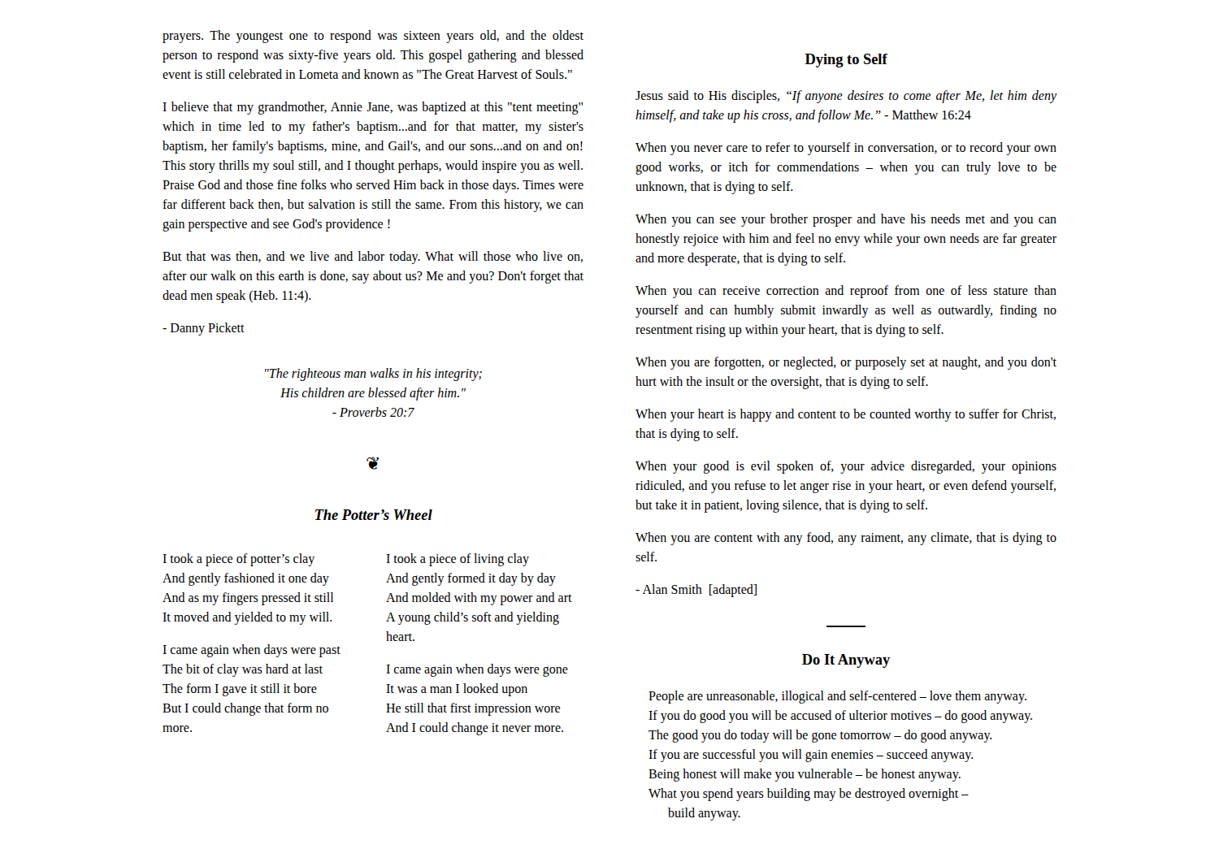prayers. The youngest one to respond was sixteen years old, and the oldest person to respond was sixty-five years old. This gospel gathering and blessed event is still celebrated in Lometa and known as "The Great Harvest of Souls."
I believe that my grandmother, Annie Jane, was baptized at this "tent meeting" which in time led to my father's baptism...and for that matter, my sister's baptism, her family's baptisms, mine, and Gail's, and our sons...and on and on! This story thrills my soul still, and I thought perhaps, would inspire you as well. Praise God and those fine folks who served Him back in those days. Times were far different back then, but salvation is still the same. From this history, we can gain perspective and see God's providence !
But that was then, and we live and labor today. What will those who live on, after our walk on this earth is done, say about us? Me and you? Don't forget that dead men speak (Heb. 11:4).
- Danny Pickett
"The righteous man walks in his integrity;
His children are blessed after him."
- Proverbs 20:7
❦
The Potter’s Wheel
I took a piece of potter’s clay
And gently fashioned it one day
And as my fingers pressed it still
It moved and yielded to my will.
I came again when days were past
The bit of clay was hard at last
The form I gave it still it bore
But I could change that form no more.
I took a piece of living clay
And gently formed it day by day
And molded with my power and art
A young child’s soft and yielding heart.
I came again when days were gone
It was a man I looked upon
He still that first impression wore
And I could change it never more.
Dying to Self
Jesus said to His disciples, “If anyone desires to come after Me, let him deny himself, and take up his cross, and follow Me.” - Matthew 16:24
When you never care to refer to yourself in conversation, or to record your own good works, or itch for commendations – when you can truly love to be unknown, that is dying to self.
When you can see your brother prosper and have his needs met and you can honestly rejoice with him and feel no envy while your own needs are far greater and more desperate, that is dying to self.
When you can receive correction and reproof from one of less stature than yourself and can humbly submit inwardly as well as outwardly, finding no resentment rising up within your heart, that is dying to self.
When you are forgotten, or neglected, or purposely set at naught, and you don't hurt with the insult or the oversight, that is dying to self.
When your heart is happy and content to be counted worthy to suffer for Christ, that is dying to self.
When your good is evil spoken of, your advice disregarded, your opinions ridiculed, and you refuse to let anger rise in your heart, or even defend yourself, but take it in patient, loving silence, that is dying to self.
When you are content with any food, any raiment, any climate, that is dying to self.
- Alan Smith [adapted]
Do It Anyway
People are unreasonable, illogical and self-centered – love them anyway.
If you do good you will be accused of ulterior motives – do good anyway.
The good you do today will be gone tomorrow – do good anyway.
If you are successful you will gain enemies – succeed anyway.
Being honest will make you vulnerable – be honest anyway.
What you spend years building may be destroyed overnight –
build anyway.